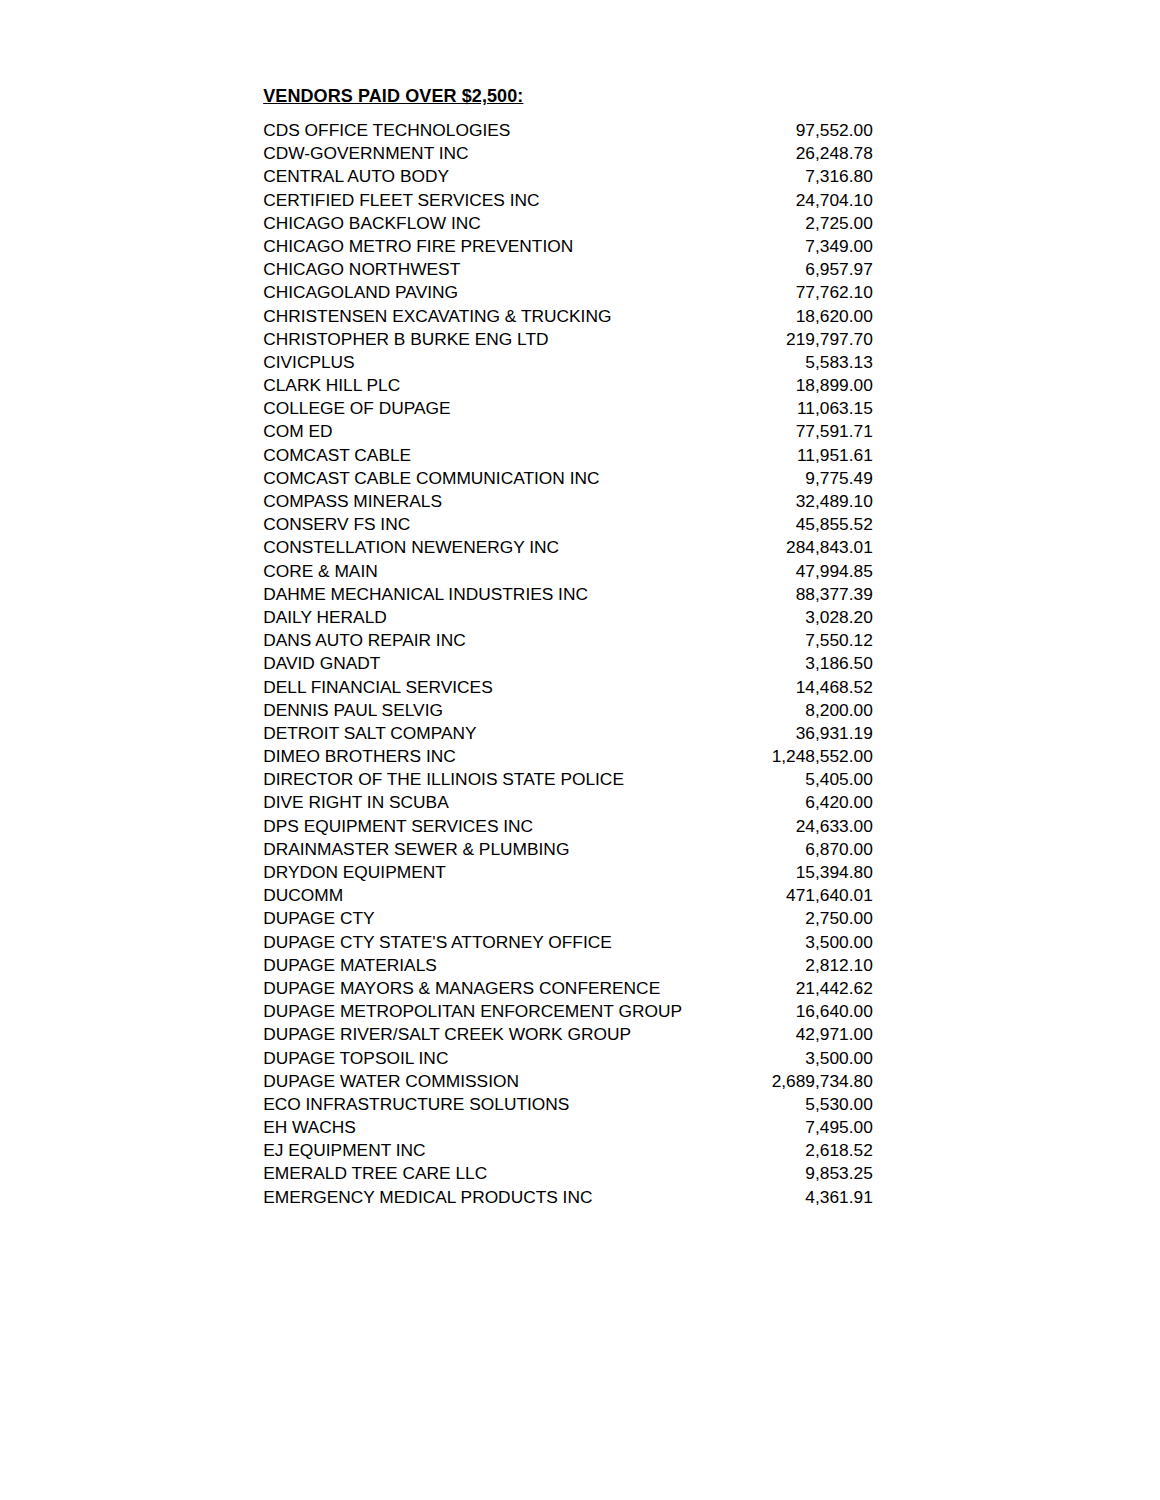VENDORS PAID OVER $2,500:
| CDS OFFICE TECHNOLOGIES | 97,552.00 |
| CDW-GOVERNMENT INC | 26,248.78 |
| CENTRAL AUTO BODY | 7,316.80 |
| CERTIFIED FLEET SERVICES INC | 24,704.10 |
| CHICAGO BACKFLOW INC | 2,725.00 |
| CHICAGO METRO FIRE PREVENTION | 7,349.00 |
| CHICAGO NORTHWEST | 6,957.97 |
| CHICAGOLAND PAVING | 77,762.10 |
| CHRISTENSEN EXCAVATING & TRUCKING | 18,620.00 |
| CHRISTOPHER B BURKE ENG LTD | 219,797.70 |
| CIVICPLUS | 5,583.13 |
| CLARK HILL PLC | 18,899.00 |
| COLLEGE OF DUPAGE | 11,063.15 |
| COM ED | 77,591.71 |
| COMCAST CABLE | 11,951.61 |
| COMCAST CABLE COMMUNICATION INC | 9,775.49 |
| COMPASS MINERALS | 32,489.10 |
| CONSERV FS INC | 45,855.52 |
| CONSTELLATION NEWENERGY INC | 284,843.01 |
| CORE & MAIN | 47,994.85 |
| DAHME MECHANICAL INDUSTRIES INC | 88,377.39 |
| DAILY HERALD | 3,028.20 |
| DANS AUTO REPAIR INC | 7,550.12 |
| DAVID GNADT | 3,186.50 |
| DELL FINANCIAL SERVICES | 14,468.52 |
| DENNIS PAUL SELVIG | 8,200.00 |
| DETROIT SALT COMPANY | 36,931.19 |
| DIMEO BROTHERS INC | 1,248,552.00 |
| DIRECTOR OF THE ILLINOIS STATE POLICE | 5,405.00 |
| DIVE RIGHT IN SCUBA | 6,420.00 |
| DPS EQUIPMENT SERVICES INC | 24,633.00 |
| DRAINMASTER SEWER & PLUMBING | 6,870.00 |
| DRYDON EQUIPMENT | 15,394.80 |
| DUCOMM | 471,640.01 |
| DUPAGE CTY | 2,750.00 |
| DUPAGE CTY STATE'S ATTORNEY OFFICE | 3,500.00 |
| DUPAGE MATERIALS | 2,812.10 |
| DUPAGE MAYORS & MANAGERS CONFERENCE | 21,442.62 |
| DUPAGE METROPOLITAN ENFORCEMENT GROUP | 16,640.00 |
| DUPAGE RIVER/SALT CREEK WORK GROUP | 42,971.00 |
| DUPAGE TOPSOIL INC | 3,500.00 |
| DUPAGE WATER COMMISSION | 2,689,734.80 |
| ECO INFRASTRUCTURE SOLUTIONS | 5,530.00 |
| EH WACHS | 7,495.00 |
| EJ EQUIPMENT INC | 2,618.52 |
| EMERALD TREE CARE LLC | 9,853.25 |
| EMERGENCY MEDICAL PRODUCTS INC | 4,361.91 |